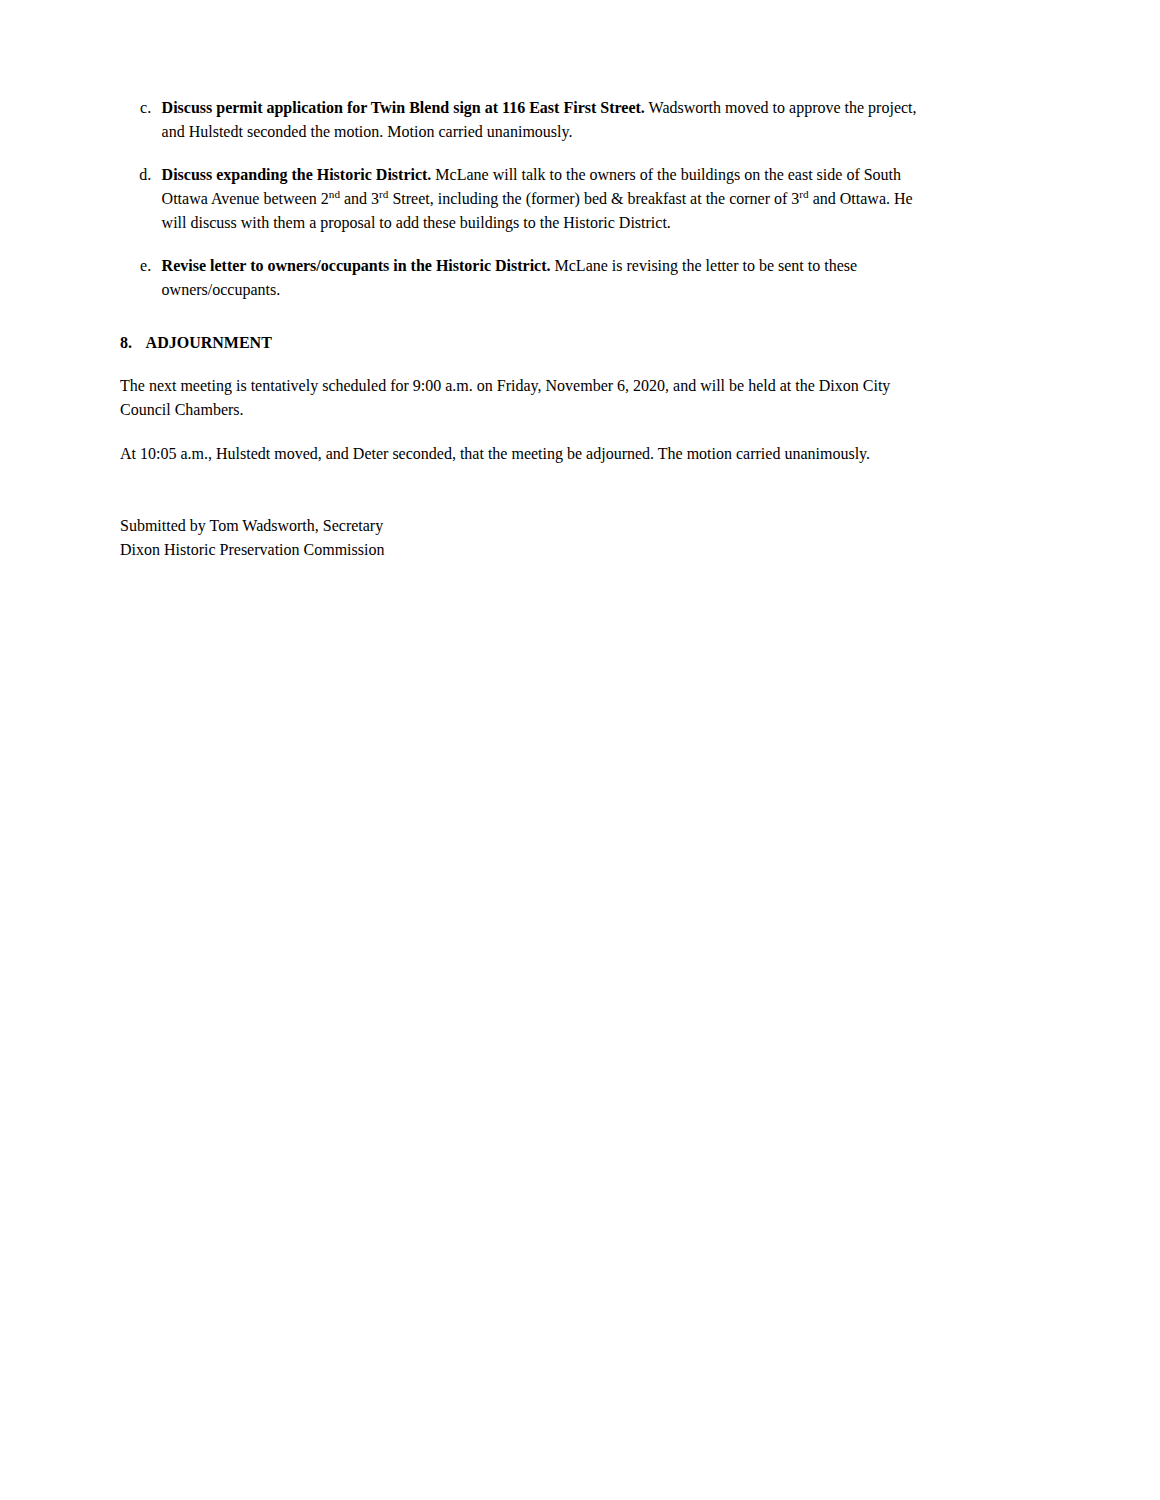Discuss permit application for Twin Blend sign at 116 East First Street. Wadsworth moved to approve the project, and Hulstedt seconded the motion. Motion carried unanimously.
Discuss expanding the Historic District. McLane will talk to the owners of the buildings on the east side of South Ottawa Avenue between 2nd and 3rd Street, including the (former) bed & breakfast at the corner of 3rd and Ottawa. He will discuss with them a proposal to add these buildings to the Historic District.
Revise letter to owners/occupants in the Historic District. McLane is revising the letter to be sent to these owners/occupants.
8. ADJOURNMENT
The next meeting is tentatively scheduled for 9:00 a.m. on Friday, November 6, 2020, and will be held at the Dixon City Council Chambers.
At 10:05 a.m., Hulstedt moved, and Deter seconded, that the meeting be adjourned. The motion carried unanimously.
Submitted by Tom Wadsworth, Secretary
Dixon Historic Preservation Commission